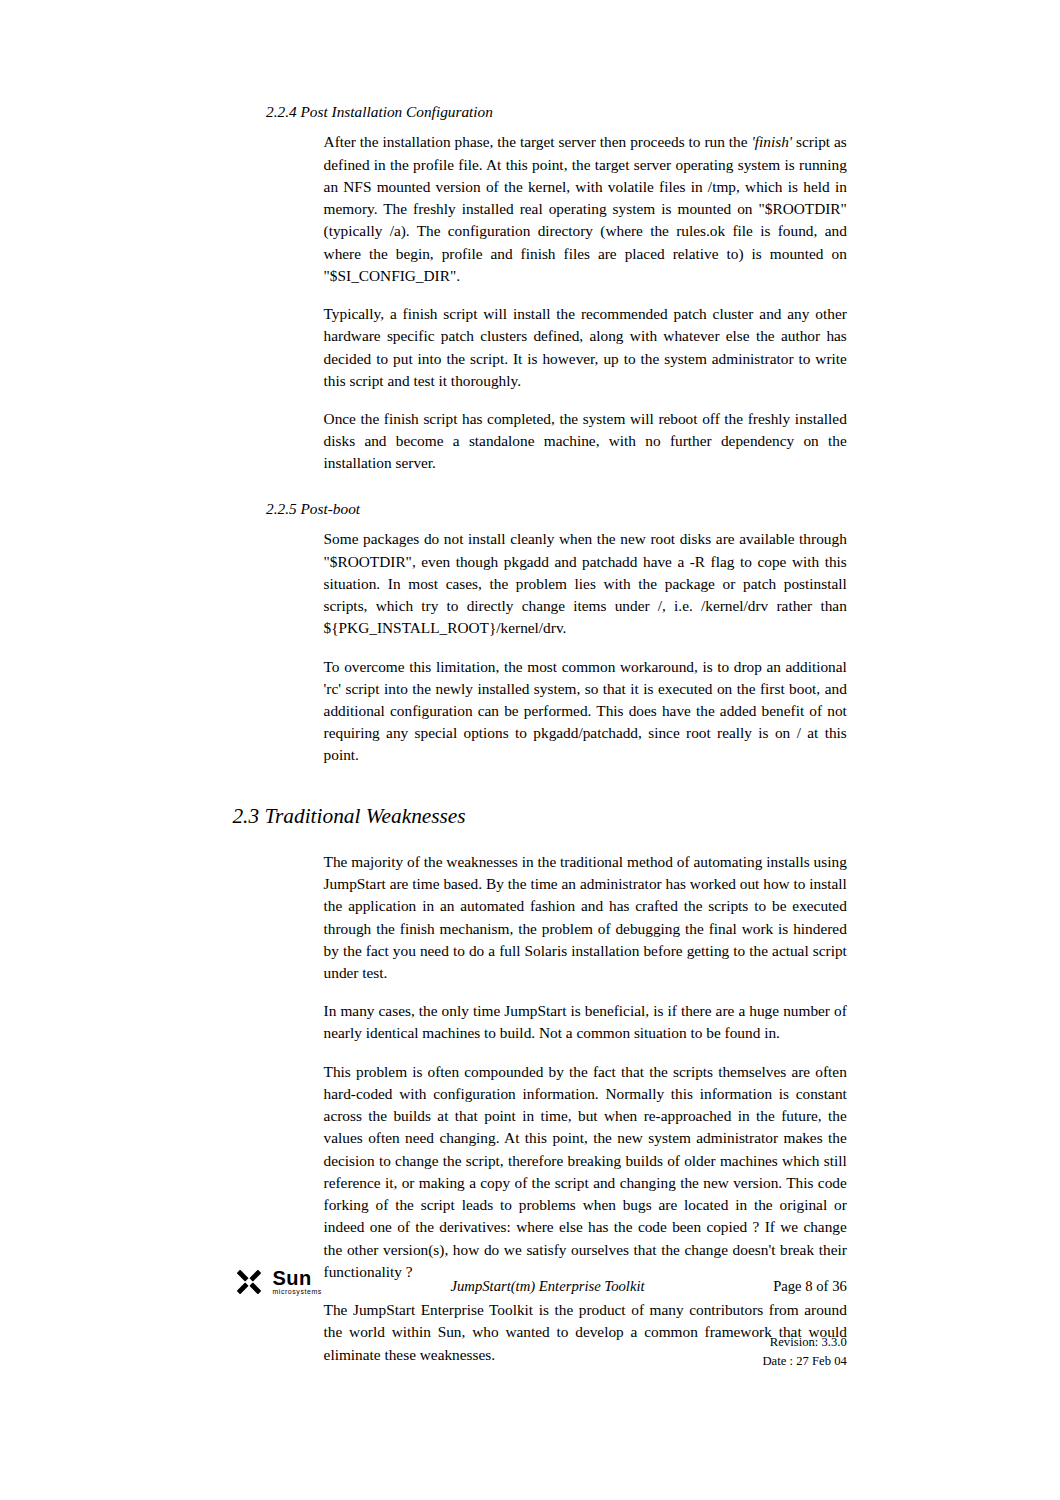2.2.4 Post Installation Configuration
After the installation phase, the target server then proceeds to run the 'finish' script as defined in the profile file. At this point, the target server operating system is running an NFS mounted version of the kernel, with volatile files in /tmp, which is held in memory. The freshly installed real operating system is mounted on "$ROOTDIR" (typically /a). The configuration directory (where the rules.ok file is found, and where the begin, profile and finish files are placed relative to) is mounted on "$SI_CONFIG_DIR".
Typically, a finish script will install the recommended patch cluster and any other hardware specific patch clusters defined, along with whatever else the author has decided to put into the script. It is however, up to the system administrator to write this script and test it thoroughly.
Once the finish script has completed, the system will reboot off the freshly installed disks and become a standalone machine, with no further dependency on the installation server.
2.2.5 Post-boot
Some packages do not install cleanly when the new root disks are available through "$ROOTDIR", even though pkgadd and patchadd have a -R flag to cope with this situation. In most cases, the problem lies with the package or patch postinstall scripts, which try to directly change items under /, i.e. /kernel/drv rather than ${PKG_INSTALL_ROOT}/kernel/drv.
To overcome this limitation, the most common workaround, is to drop an additional 'rc' script into the newly installed system, so that it is executed on the first boot, and additional configuration can be performed. This does have the added benefit of not requiring any special options to pkgadd/patchadd, since root really is on / at this point.
2.3 Traditional Weaknesses
The majority of the weaknesses in the traditional method of automating installs using JumpStart are time based. By the time an administrator has worked out how to install the application in an automated fashion and has crafted the scripts to be executed through the finish mechanism, the problem of debugging the final work is hindered by the fact you need to do a full Solaris installation before getting to the actual script under test.
In many cases, the only time JumpStart is beneficial, is if there are a huge number of nearly identical machines to build. Not a common situation to be found in.
This problem is often compounded by the fact that the scripts themselves are often hard-coded with configuration information. Normally this information is constant across the builds at that point in time, but when re-approached in the future, the values often need changing. At this point, the new system administrator makes the decision to change the script, therefore breaking builds of older machines which still reference it, or making a copy of the script and changing the new version. This code forking of the script leads to problems when bugs are located in the original or indeed one of the derivatives: where else has the code been copied ? If we change the other version(s), how do we satisfy ourselves that the change doesn't break their functionality ?
The JumpStart Enterprise Toolkit is the product of many contributors from around the world within Sun, who wanted to develop a common framework that would eliminate these weaknesses.
Sun microsystems
JumpStart(tm) Enterprise Toolkit
Page 8 of 36
Revision: 3.3.0
Date : 27 Feb 04